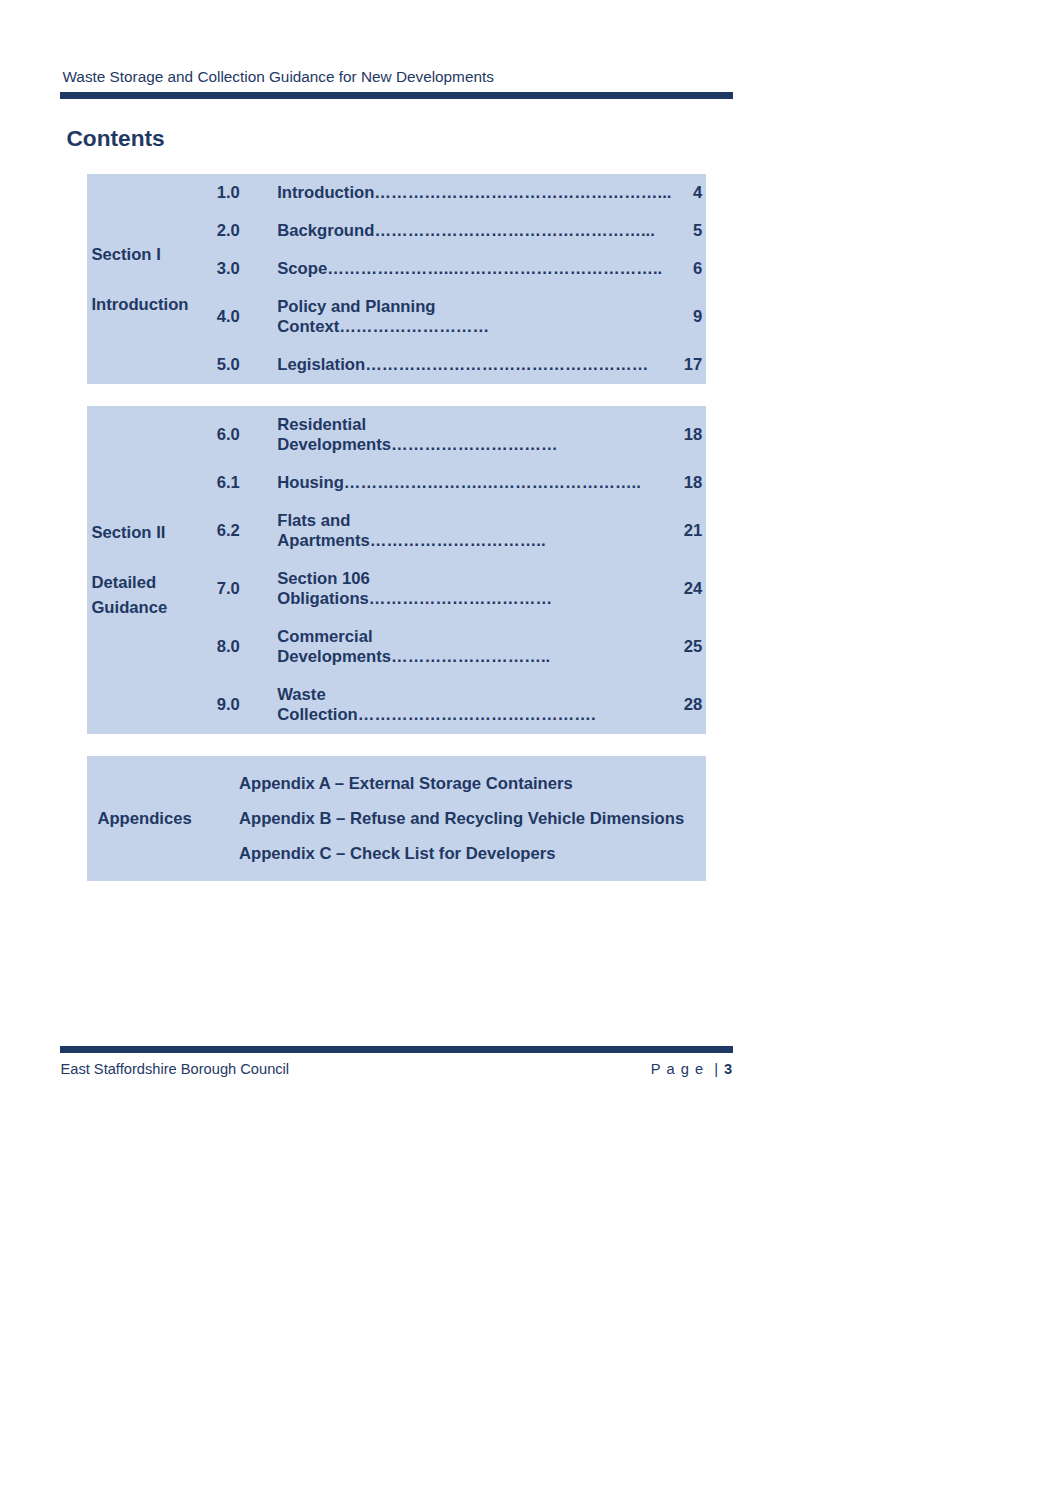Waste Storage and Collection Guidance for New Developments
Contents
| Section I Introduction | 1.0 | Introduction……………………………………………... | 4 |
| 2.0 | Background…………………………………………... | 5 |
| 3.0 | Scope…………………..……………………………….. | 6 |
| 4.0 | Policy and Planning Context……………………… | 9 |
| 5.0 | Legislation…………………………………………… | 17 |
| Section II Detailed Guidance | 6.0 | Residential Developments………………………… | 18 |
| 6.1 | Housing…………………….……………………….. | 18 |
| 6.2 | Flats and Apartments………………………….. | 21 |
| 7.0 | Section 106 Obligations…………………………… | 24 |
| 8.0 | Commercial Developments……………………….. | 25 |
| 9.0 | Waste Collection……………………………………. | 28 |
| Appendices | Appendix A – External Storage Containers Appendix B – Refuse and Recycling Vehicle Dimensions Appendix C – Check List for Developers |
East Staffordshire Borough Council P a g e | 3